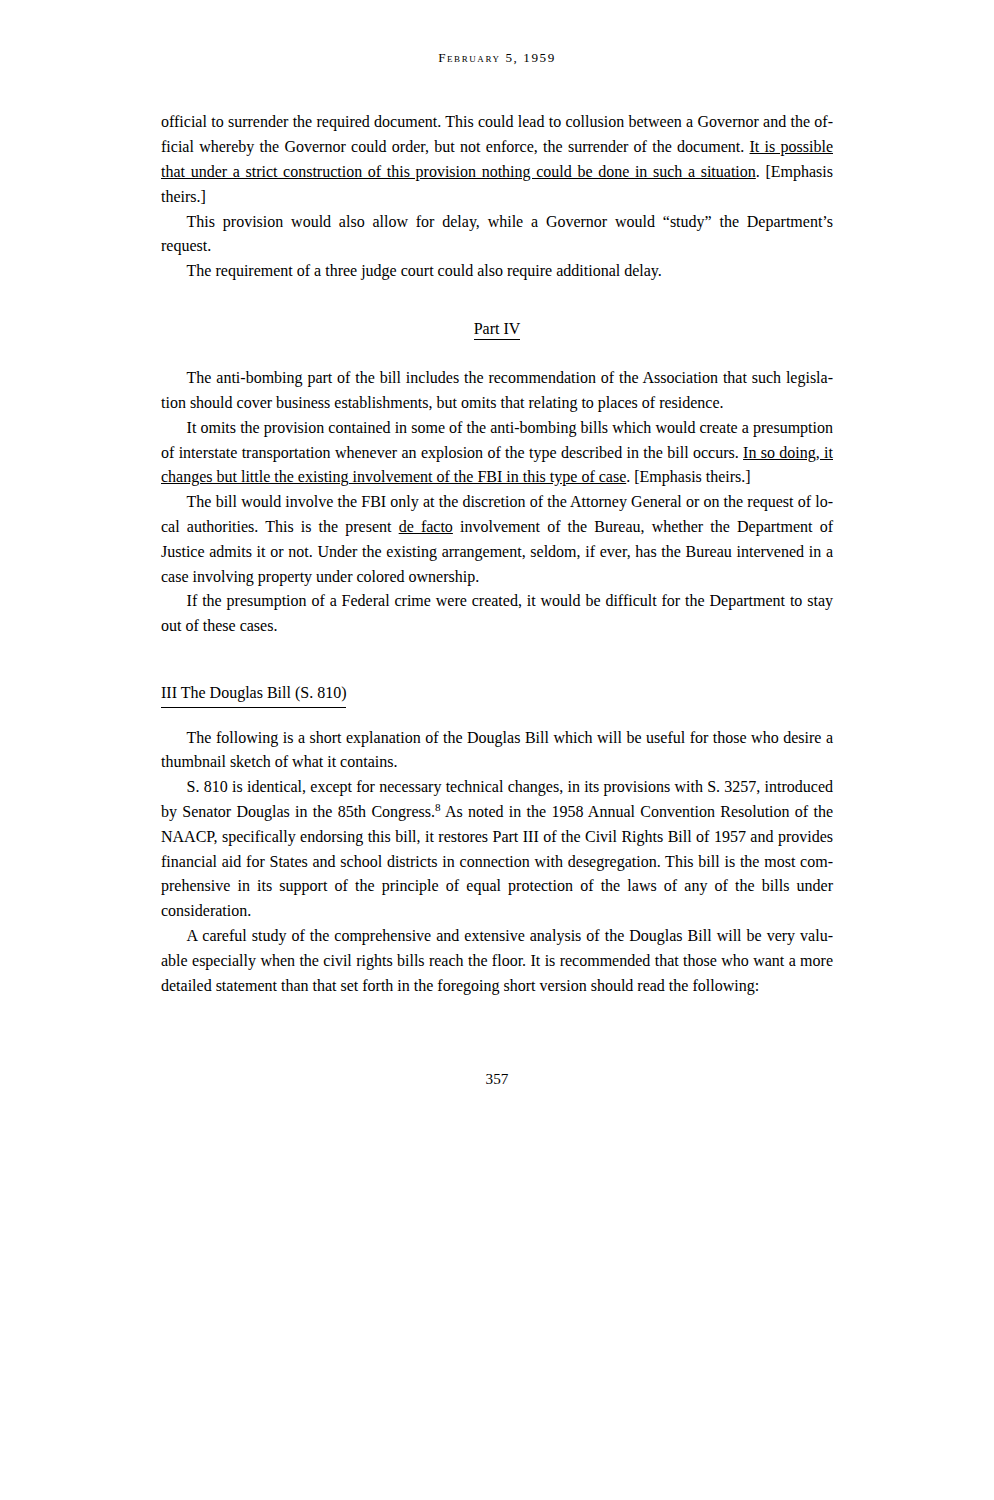February 5, 1959
official to surrender the required document. This could lead to collusion between a Governor and the official whereby the Governor could order, but not enforce, the surrender of the document. It is possible that under a strict construction of this provision nothing could be done in such a situation. [Emphasis theirs.]
This provision would also allow for delay, while a Governor would “study” the Department’s request.
The requirement of a three judge court could also require additional delay.
Part IV
The anti-bombing part of the bill includes the recommendation of the Association that such legislation should cover business establishments, but omits that relating to places of residence.
It omits the provision contained in some of the anti-bombing bills which would create a presumption of interstate transportation whenever an explosion of the type described in the bill occurs. In so doing, it changes but little the existing involvement of the FBI in this type of case. [Emphasis theirs.]
The bill would involve the FBI only at the discretion of the Attorney General or on the request of local authorities. This is the present de facto involvement of the Bureau, whether the Department of Justice admits it or not. Under the existing arrangement, seldom, if ever, has the Bureau intervened in a case involving property under colored ownership.
If the presumption of a Federal crime were created, it would be difficult for the Department to stay out of these cases.
III The Douglas Bill (S. 810)
The following is a short explanation of the Douglas Bill which will be useful for those who desire a thumbnail sketch of what it contains.
S. 810 is identical, except for necessary technical changes, in its provisions with S. 3257, introduced by Senator Douglas in the 85th Congress.8 As noted in the 1958 Annual Convention Resolution of the NAACP, specifically endorsing this bill, it restores Part III of the Civil Rights Bill of 1957 and provides financial aid for States and school districts in connection with desegregation. This bill is the most comprehensive in its support of the principle of equal protection of the laws of any of the bills under consideration.
A careful study of the comprehensive and extensive analysis of the Douglas Bill will be very valuable especially when the civil rights bills reach the floor. It is recommended that those who want a more detailed statement than that set forth in the foregoing short version should read the following:
357